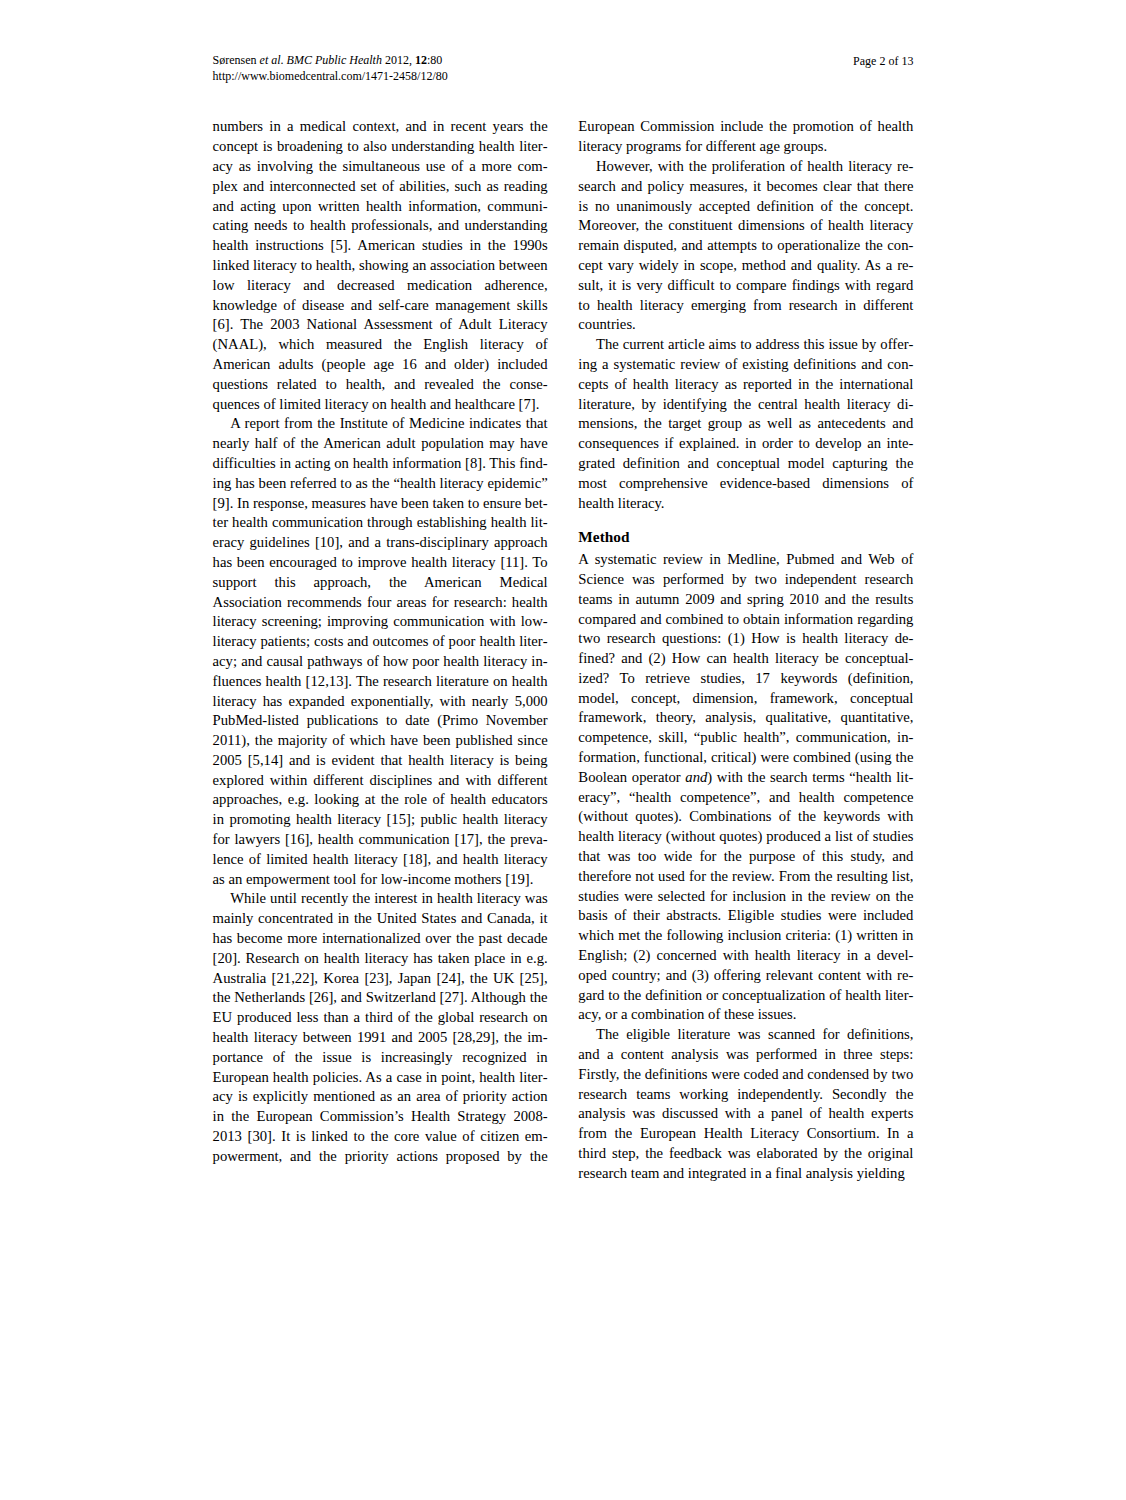Sørensen et al. BMC Public Health 2012, 12:80
http://www.biomedcentral.com/1471-2458/12/80
Page 2 of 13
numbers in a medical context, and in recent years the concept is broadening to also understanding health literacy as involving the simultaneous use of a more complex and interconnected set of abilities, such as reading and acting upon written health information, communicating needs to health professionals, and understanding health instructions [5]. American studies in the 1990s linked literacy to health, showing an association between low literacy and decreased medication adherence, knowledge of disease and self-care management skills [6]. The 2003 National Assessment of Adult Literacy (NAAL), which measured the English literacy of American adults (people age 16 and older) included questions related to health, and revealed the consequences of limited literacy on health and healthcare [7].
A report from the Institute of Medicine indicates that nearly half of the American adult population may have difficulties in acting on health information [8]. This finding has been referred to as the “health literacy epidemic” [9]. In response, measures have been taken to ensure better health communication through establishing health literacy guidelines [10], and a trans-disciplinary approach has been encouraged to improve health literacy [11]. To support this approach, the American Medical Association recommends four areas for research: health literacy screening; improving communication with low-literacy patients; costs and outcomes of poor health literacy; and causal pathways of how poor health literacy influences health [12,13]. The research literature on health literacy has expanded exponentially, with nearly 5,000 PubMed-listed publications to date (Primo November 2011), the majority of which have been published since 2005 [5,14] and is evident that health literacy is being explored within different disciplines and with different approaches, e.g. looking at the role of health educators in promoting health literacy [15]; public health literacy for lawyers [16], health communication [17], the prevalence of limited health literacy [18], and health literacy as an empowerment tool for low-income mothers [19].
While until recently the interest in health literacy was mainly concentrated in the United States and Canada, it has become more internationalized over the past decade [20]. Research on health literacy has taken place in e.g. Australia [21,22], Korea [23], Japan [24], the UK [25], the Netherlands [26], and Switzerland [27]. Although the EU produced less than a third of the global research on health literacy between 1991 and 2005 [28,29], the importance of the issue is increasingly recognized in European health policies. As a case in point, health literacy is explicitly mentioned as an area of priority action in the European Commission’s Health Strategy 2008-2013 [30]. It is linked to the core value of citizen empowerment, and the priority actions proposed by the European Commission include the promotion of health literacy programs for different age groups.
However, with the proliferation of health literacy research and policy measures, it becomes clear that there is no unanimously accepted definition of the concept. Moreover, the constituent dimensions of health literacy remain disputed, and attempts to operationalize the concept vary widely in scope, method and quality. As a result, it is very difficult to compare findings with regard to health literacy emerging from research in different countries.
The current article aims to address this issue by offering a systematic review of existing definitions and concepts of health literacy as reported in the international literature, by identifying the central health literacy dimensions, the target group as well as antecedents and consequences if explained. in order to develop an integrated definition and conceptual model capturing the most comprehensive evidence-based dimensions of health literacy.
Method
A systematic review in Medline, Pubmed and Web of Science was performed by two independent research teams in autumn 2009 and spring 2010 and the results compared and combined to obtain information regarding two research questions: (1) How is health literacy defined? and (2) How can health literacy be conceptualized? To retrieve studies, 17 keywords (definition, model, concept, dimension, framework, conceptual framework, theory, analysis, qualitative, quantitative, competence, skill, “public health”, communication, information, functional, critical) were combined (using the Boolean operator and) with the search terms “health literacy”, “health competence”, and health competence (without quotes). Combinations of the keywords with health literacy (without quotes) produced a list of studies that was too wide for the purpose of this study, and therefore not used for the review. From the resulting list, studies were selected for inclusion in the review on the basis of their abstracts. Eligible studies were included which met the following inclusion criteria: (1) written in English; (2) concerned with health literacy in a developed country; and (3) offering relevant content with regard to the definition or conceptualization of health literacy, or a combination of these issues.
The eligible literature was scanned for definitions, and a content analysis was performed in three steps: Firstly, the definitions were coded and condensed by two research teams working independently. Secondly the analysis was discussed with a panel of health experts from the European Health Literacy Consortium. In a third step, the feedback was elaborated by the original research team and integrated in a final analysis yielding